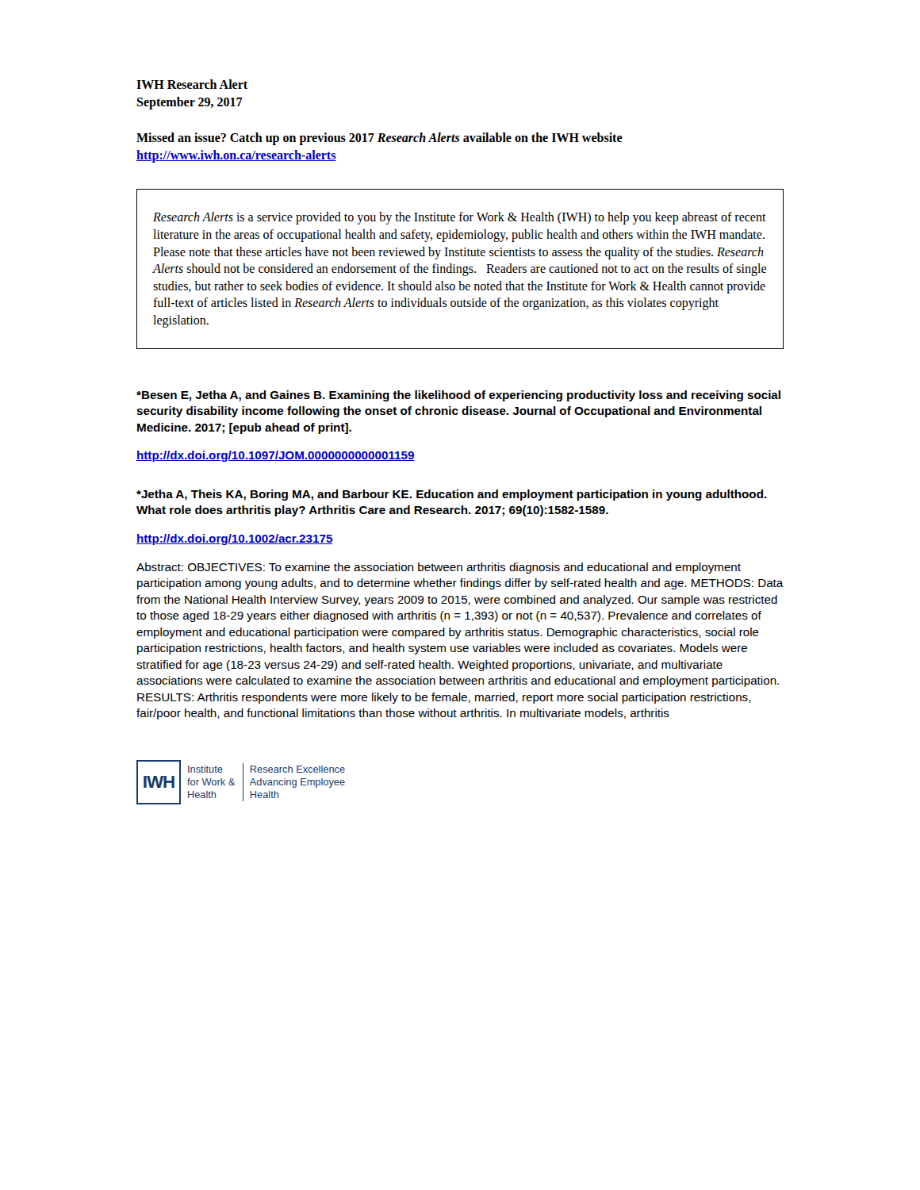IWH Research Alert
September 29, 2017
Missed an issue? Catch up on previous 2017 Research Alerts available on the IWH website http://www.iwh.on.ca/research-alerts
Research Alerts is a service provided to you by the Institute for Work & Health (IWH) to help you keep abreast of recent literature in the areas of occupational health and safety, epidemiology, public health and others within the IWH mandate. Please note that these articles have not been reviewed by Institute scientists to assess the quality of the studies. Research Alerts should not be considered an endorsement of the findings. Readers are cautioned not to act on the results of single studies, but rather to seek bodies of evidence. It should also be noted that the Institute for Work & Health cannot provide full-text of articles listed in Research Alerts to individuals outside of the organization, as this violates copyright legislation.
*Besen E, Jetha A, and Gaines B. Examining the likelihood of experiencing productivity loss and receiving social security disability income following the onset of chronic disease. Journal of Occupational and Environmental Medicine. 2017; [epub ahead of print].
http://dx.doi.org/10.1097/JOM.0000000000001159
*Jetha A, Theis KA, Boring MA, and Barbour KE. Education and employment participation in young adulthood. What role does arthritis play? Arthritis Care and Research. 2017; 69(10):1582-1589.
http://dx.doi.org/10.1002/acr.23175
Abstract: OBJECTIVES: To examine the association between arthritis diagnosis and educational and employment participation among young adults, and to determine whether findings differ by self-rated health and age. METHODS: Data from the National Health Interview Survey, years 2009 to 2015, were combined and analyzed. Our sample was restricted to those aged 18-29 years either diagnosed with arthritis (n = 1,393) or not (n = 40,537). Prevalence and correlates of employment and educational participation were compared by arthritis status. Demographic characteristics, social role participation restrictions, health factors, and health system use variables were included as covariates. Models were stratified for age (18-23 versus 24-29) and self-rated health. Weighted proportions, univariate, and multivariate associations were calculated to examine the association between arthritis and educational and employment participation. RESULTS: Arthritis respondents were more likely to be female, married, report more social participation restrictions, fair/poor health, and functional limitations than those without arthritis. In multivariate models, arthritis
IWH
Institute
for Work &
Health
Research Excellence
Advancing Employee
Health